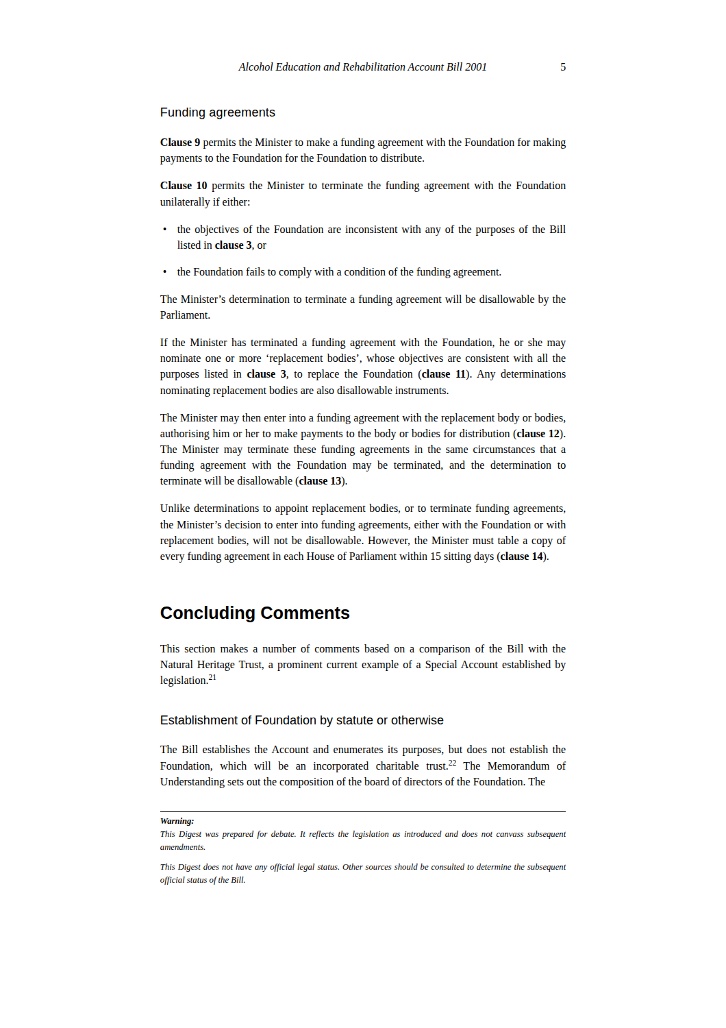Alcohol Education and Rehabilitation Account Bill 2001
5
Funding agreements
Clause 9 permits the Minister to make a funding agreement with the Foundation for making payments to the Foundation for the Foundation to distribute.
Clause 10 permits the Minister to terminate the funding agreement with the Foundation unilaterally if either:
the objectives of the Foundation are inconsistent with any of the purposes of the Bill listed in clause 3, or
the Foundation fails to comply with a condition of the funding agreement.
The Minister’s determination to terminate a funding agreement will be disallowable by the Parliament.
If the Minister has terminated a funding agreement with the Foundation, he or she may nominate one or more ‘replacement bodies’, whose objectives are consistent with all the purposes listed in clause 3, to replace the Foundation (clause 11). Any determinations nominating replacement bodies are also disallowable instruments.
The Minister may then enter into a funding agreement with the replacement body or bodies, authorising him or her to make payments to the body or bodies for distribution (clause 12). The Minister may terminate these funding agreements in the same circumstances that a funding agreement with the Foundation may be terminated, and the determination to terminate will be disallowable (clause 13).
Unlike determinations to appoint replacement bodies, or to terminate funding agreements, the Minister’s decision to enter into funding agreements, either with the Foundation or with replacement bodies, will not be disallowable. However, the Minister must table a copy of every funding agreement in each House of Parliament within 15 sitting days (clause 14).
Concluding Comments
This section makes a number of comments based on a comparison of the Bill with the Natural Heritage Trust, a prominent current example of a Special Account established by legislation.21
Establishment of Foundation by statute or otherwise
The Bill establishes the Account and enumerates its purposes, but does not establish the Foundation, which will be an incorporated charitable trust.22 The Memorandum of Understanding sets out the composition of the board of directors of the Foundation. The
Warning:
This Digest was prepared for debate. It reflects the legislation as introduced and does not canvass subsequent amendments.
This Digest does not have any official legal status. Other sources should be consulted to determine the subsequent official status of the Bill.